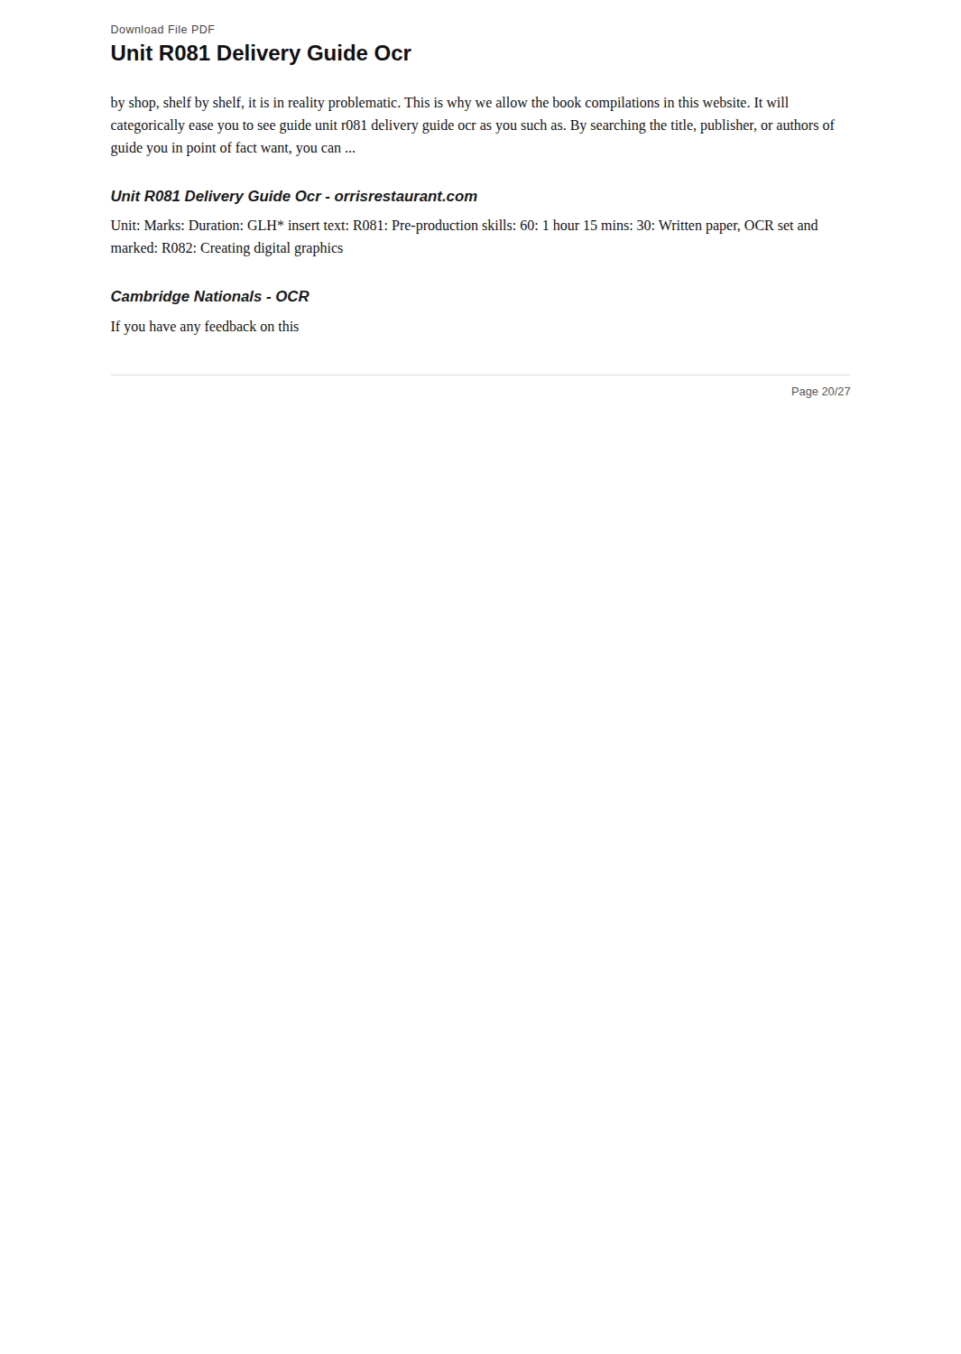Download File PDF
Unit R081 Delivery Guide Ocr
by shop, shelf by shelf, it is in reality problematic. This is why we allow the book compilations in this website. It will categorically ease you to see guide unit r081 delivery guide ocr as you such as. By searching the title, publisher, or authors of guide you in point of fact want, you can ...
Unit R081 Delivery Guide Ocr - orrisrestaurant.com
Unit: Marks: Duration: GLH* insert text: R081: Pre-production skills: 60: 1 hour 15 mins: 30: Written paper, OCR set and marked: R082: Creating digital graphics
Cambridge Nationals - OCR
If you have any feedback on this
Page 20/27